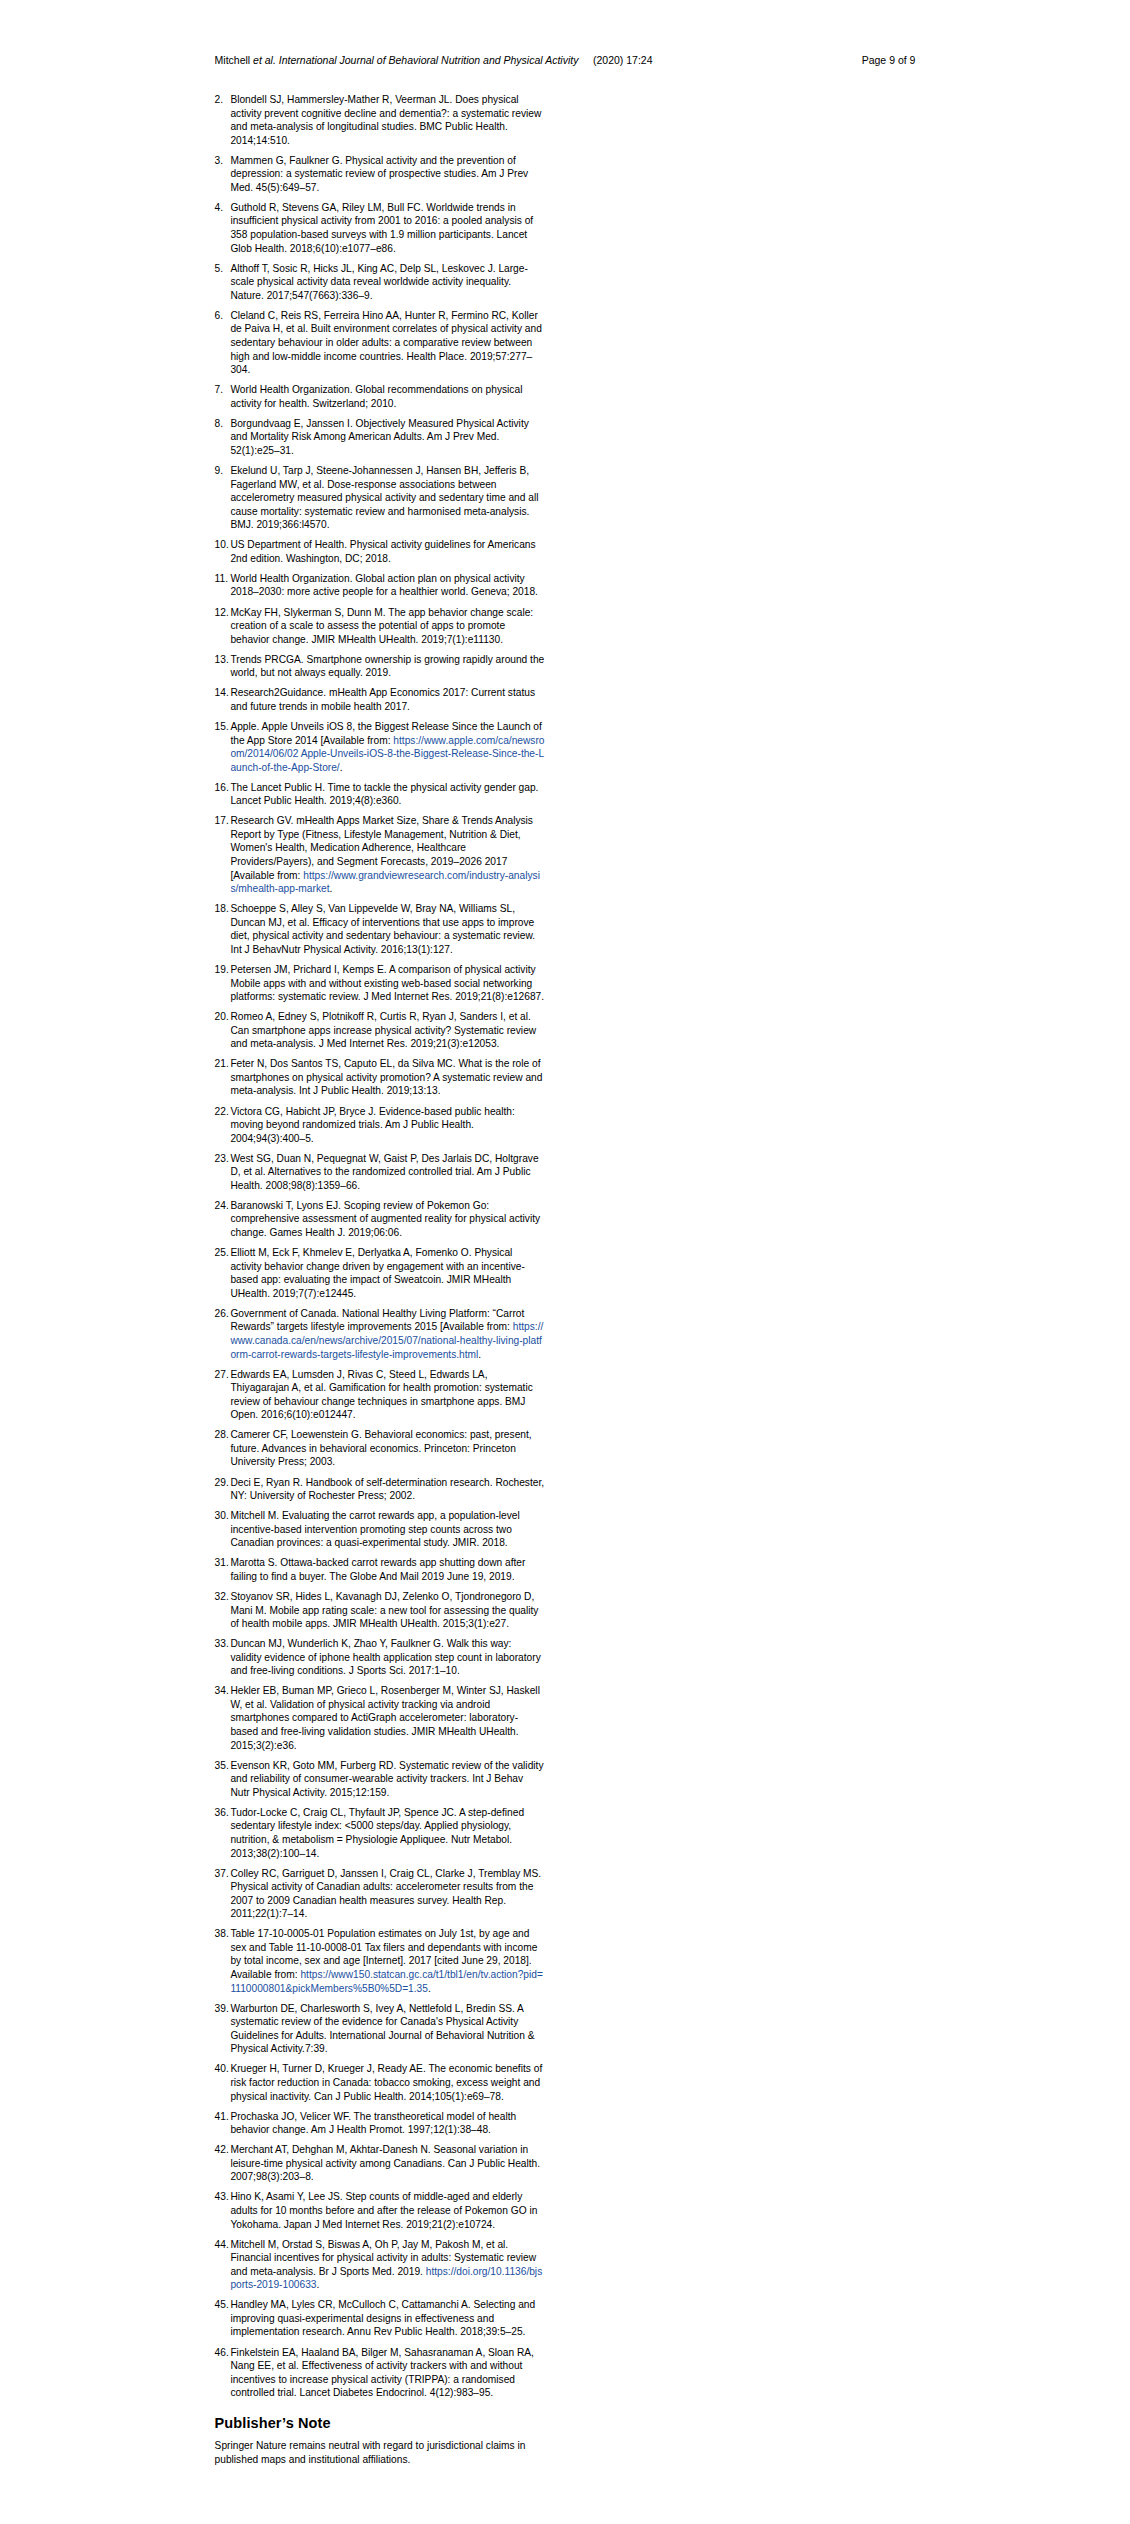Mitchell et al. International Journal of Behavioral Nutrition and Physical Activity (2020) 17:24
Page 9 of 9
Blondell SJ, Hammersley-Mather R, Veerman JL. Does physical activity prevent cognitive decline and dementia?: a systematic review and meta-analysis of longitudinal studies. BMC Public Health. 2014;14:510.
Mammen G, Faulkner G. Physical activity and the prevention of depression: a systematic review of prospective studies. Am J Prev Med. 45(5):649–57.
Guthold R, Stevens GA, Riley LM, Bull FC. Worldwide trends in insufficient physical activity from 2001 to 2016: a pooled analysis of 358 population-based surveys with 1.9 million participants. Lancet Glob Health. 2018;6(10):e1077–e86.
Althoff T, Sosic R, Hicks JL, King AC, Delp SL, Leskovec J. Large-scale physical activity data reveal worldwide activity inequality. Nature. 2017;547(7663):336–9.
Cleland C, Reis RS, Ferreira Hino AA, Hunter R, Fermino RC, Koller de Paiva H, et al. Built environment correlates of physical activity and sedentary behaviour in older adults: a comparative review between high and low-middle income countries. Health Place. 2019;57:277–304.
World Health Organization. Global recommendations on physical activity for health. Switzerland; 2010.
Borgundvaag E, Janssen I. Objectively Measured Physical Activity and Mortality Risk Among American Adults. Am J Prev Med. 52(1):e25–31.
Ekelund U, Tarp J, Steene-Johannessen J, Hansen BH, Jefferis B, Fagerland MW, et al. Dose-response associations between accelerometry measured physical activity and sedentary time and all cause mortality: systematic review and harmonised meta-analysis. BMJ. 2019;366:l4570.
US Department of Health. Physical activity guidelines for Americans 2nd edition. Washington, DC; 2018.
World Health Organization. Global action plan on physical activity 2018–2030: more active people for a healthier world. Geneva; 2018.
McKay FH, Slykerman S, Dunn M. The app behavior change scale: creation of a scale to assess the potential of apps to promote behavior change. JMIR MHealth UHealth. 2019;7(1):e11130.
Trends PRCGA. Smartphone ownership is growing rapidly around the world, but not always equally. 2019.
Research2Guidance. mHealth App Economics 2017: Current status and future trends in mobile health 2017.
Apple. Apple Unveils iOS 8, the Biggest Release Since the Launch of the App Store 2014 [Available from: https://www.apple.com/ca/newsroom/2014/06/02 Apple-Unveils-iOS-8-the-Biggest-Release-Since-the-Launch-of-the-App-Store/.
The Lancet Public H. Time to tackle the physical activity gender gap. Lancet Public Health. 2019;4(8):e360.
Research GV. mHealth Apps Market Size, Share & Trends Analysis Report by Type (Fitness, Lifestyle Management, Nutrition & Diet, Women's Health, Medication Adherence, Healthcare Providers/Payers), and Segment Forecasts, 2019–2026 2017 [Available from: https://www.grandviewresearch.com/industry-analysis/mhealth-app-market.
Schoeppe S, Alley S, Van Lippevelde W, Bray NA, Williams SL, Duncan MJ, et al. Efficacy of interventions that use apps to improve diet, physical activity and sedentary behaviour: a systematic review. Int J BehavNutr Physical Activity. 2016;13(1):127.
Petersen JM, Prichard I, Kemps E. A comparison of physical activity Mobile apps with and without existing web-based social networking platforms: systematic review. J Med Internet Res. 2019;21(8):e12687.
Romeo A, Edney S, Plotnikoff R, Curtis R, Ryan J, Sanders I, et al. Can smartphone apps increase physical activity? Systematic review and meta-analysis. J Med Internet Res. 2019;21(3):e12053.
Feter N, Dos Santos TS, Caputo EL, da Silva MC. What is the role of smartphones on physical activity promotion? A systematic review and meta-analysis. Int J Public Health. 2019;13:13.
Victora CG, Habicht JP, Bryce J. Evidence-based public health: moving beyond randomized trials. Am J Public Health. 2004;94(3):400–5.
West SG, Duan N, Pequegnat W, Gaist P, Des Jarlais DC, Holtgrave D, et al. Alternatives to the randomized controlled trial. Am J Public Health. 2008;98(8):1359–66.
Baranowski T, Lyons EJ. Scoping review of Pokemon Go: comprehensive assessment of augmented reality for physical activity change. Games Health J. 2019;06:06.
Elliott M, Eck F, Khmelev E, Derlyatka A, Fomenko O. Physical activity behavior change driven by engagement with an incentive-based app: evaluating the impact of Sweatcoin. JMIR MHealth UHealth. 2019;7(7):e12445.
Government of Canada. National Healthy Living Platform: “Carrot Rewards” targets lifestyle improvements 2015 [Available from: https://www.canada.ca/en/news/archive/2015/07/national-healthy-living-platform-carrot-rewards-targets-lifestyle-improvements.html.
Edwards EA, Lumsden J, Rivas C, Steed L, Edwards LA, Thiyagarajan A, et al. Gamification for health promotion: systematic review of behaviour change techniques in smartphone apps. BMJ Open. 2016;6(10):e012447.
Camerer CF, Loewenstein G. Behavioral economics: past, present, future. Advances in behavioral economics. Princeton: Princeton University Press; 2003.
Deci E, Ryan R. Handbook of self-determination research. Rochester, NY: University of Rochester Press; 2002.
Mitchell M. Evaluating the carrot rewards app, a population-level incentive-based intervention promoting step counts across two Canadian provinces: a quasi-experimental study. JMIR. 2018.
Marotta S. Ottawa-backed carrot rewards app shutting down after failing to find a buyer. The Globe And Mail 2019 June 19, 2019.
Stoyanov SR, Hides L, Kavanagh DJ, Zelenko O, Tjondronegoro D, Mani M. Mobile app rating scale: a new tool for assessing the quality of health mobile apps. JMIR MHealth UHealth. 2015;3(1):e27.
Duncan MJ, Wunderlich K, Zhao Y, Faulkner G. Walk this way: validity evidence of iphone health application step count in laboratory and free-living conditions. J Sports Sci. 2017:1–10.
Hekler EB, Buman MP, Grieco L, Rosenberger M, Winter SJ, Haskell W, et al. Validation of physical activity tracking via android smartphones compared to ActiGraph accelerometer: laboratory-based and free-living validation studies. JMIR MHealth UHealth. 2015;3(2):e36.
Evenson KR, Goto MM, Furberg RD. Systematic review of the validity and reliability of consumer-wearable activity trackers. Int J Behav Nutr Physical Activity. 2015;12:159.
Tudor-Locke C, Craig CL, Thyfault JP, Spence JC. A step-defined sedentary lifestyle index: <5000 steps/day. Applied physiology, nutrition, & metabolism = Physiologie Appliquee. Nutr Metabol. 2013;38(2):100–14.
Colley RC, Garriguet D, Janssen I, Craig CL, Clarke J, Tremblay MS. Physical activity of Canadian adults: accelerometer results from the 2007 to 2009 Canadian health measures survey. Health Rep. 2011;22(1):7–14.
Table 17-10-0005-01 Population estimates on July 1st, by age and sex and Table 11-10-0008-01 Tax filers and dependants with income by total income, sex and age [Internet]. 2017 [cited June 29, 2018]. Available from: https://www150.statcan.gc.ca/t1/tbl1/en/tv.action?pid=1110000801&pickMembers%5B0%5D=1.35.
Warburton DE, Charlesworth S, Ivey A, Nettlefold L, Bredin SS. A systematic review of the evidence for Canada's Physical Activity Guidelines for Adults. International Journal of Behavioral Nutrition & Physical Activity.7:39.
Krueger H, Turner D, Krueger J, Ready AE. The economic benefits of risk factor reduction in Canada: tobacco smoking, excess weight and physical inactivity. Can J Public Health. 2014;105(1):e69–78.
Prochaska JO, Velicer WF. The transtheoretical model of health behavior change. Am J Health Promot. 1997;12(1):38–48.
Merchant AT, Dehghan M, Akhtar-Danesh N. Seasonal variation in leisure-time physical activity among Canadians. Can J Public Health. 2007;98(3):203–8.
Hino K, Asami Y, Lee JS. Step counts of middle-aged and elderly adults for 10 months before and after the release of Pokemon GO in Yokohama. Japan J Med Internet Res. 2019;21(2):e10724.
Mitchell M, Orstad S, Biswas A, Oh P, Jay M, Pakosh M, et al. Financial incentives for physical activity in adults: Systematic review and meta-analysis. Br J Sports Med. 2019. https://doi.org/10.1136/bjsports-2019-100633.
Handley MA, Lyles CR, McCulloch C, Cattamanchi A. Selecting and improving quasi-experimental designs in effectiveness and implementation research. Annu Rev Public Health. 2018;39:5–25.
Finkelstein EA, Haaland BA, Bilger M, Sahasranaman A, Sloan RA, Nang EE, et al. Effectiveness of activity trackers with and without incentives to increase physical activity (TRIPPA): a randomised controlled trial. Lancet Diabetes Endocrinol. 4(12):983–95.
Publisher’s Note
Springer Nature remains neutral with regard to jurisdictional claims in published maps and institutional affiliations.